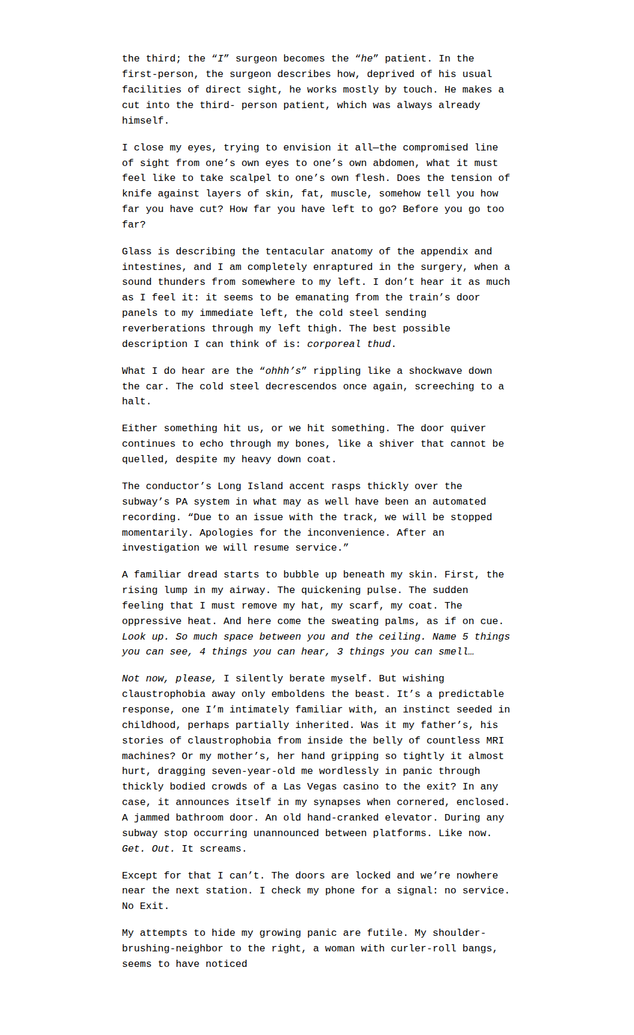the third; the “I” surgeon becomes the “he” patient. In the first-person, the surgeon describes how, deprived of his usual facilities of direct sight, he works mostly by touch. He makes a cut into the third- person patient, which was always already himself.
I close my eyes, trying to envision it all—the compromised line of sight from one’s own eyes to one’s own abdomen, what it must feel like to take scalpel to one’s own flesh. Does the tension of knife against layers of skin, fat, muscle, somehow tell you how far you have cut? How far you have left to go? Before you go too far?
Glass is describing the tentacular anatomy of the appendix and intestines, and I am completely enraptured in the surgery, when a sound thunders from somewhere to my left. I don’t hear it as much as I feel it: it seems to be emanating from the train’s door panels to my immediate left, the cold steel sending reverberations through my left thigh. The best possible description I can think of is: corporeal thud.
What I do hear are the “ohhh’s” rippling like a shockwave down the car. The cold steel decrescendos once again, screeching to a halt.
Either something hit us, or we hit something. The door quiver continues to echo through my bones, like a shiver that cannot be quelled, despite my heavy down coat.
The conductor’s Long Island accent rasps thickly over the subway’s PA system in what may as well have been an automated recording. “Due to an issue with the track, we will be stopped momentarily. Apologies for the inconvenience. After an investigation we will resume service.”
A familiar dread starts to bubble up beneath my skin. First, the rising lump in my airway. The quickening pulse. The sudden feeling that I must remove my hat, my scarf, my coat. The oppressive heat. And here come the sweating palms, as if on cue. Look up. So much space between you and the ceiling. Name 5 things you can see, 4 things you can hear, 3 things you can smell…
Not now, please, I silently berate myself. But wishing claustrophobia away only emboldens the beast. It’s a predictable response, one I’m intimately familiar with, an instinct seeded in childhood, perhaps partially inherited. Was it my father’s, his stories of claustrophobia from inside the belly of countless MRI machines? Or my mother’s, her hand gripping so tightly it almost hurt, dragging seven-year-old me wordlessly in panic through thickly bodied crowds of a Las Vegas casino to the exit? In any case, it announces itself in my synapses when cornered, enclosed. A jammed bathroom door. An old hand-cranked elevator. During any subway stop occurring unannounced between platforms. Like now. Get. Out. It screams.
Except for that I can’t. The doors are locked and we’re nowhere near the next station. I check my phone for a signal: no service. No Exit.
My attempts to hide my growing panic are futile. My shoulder-brushing-neighbor to the right, a woman with curler-roll bangs, seems to have noticed